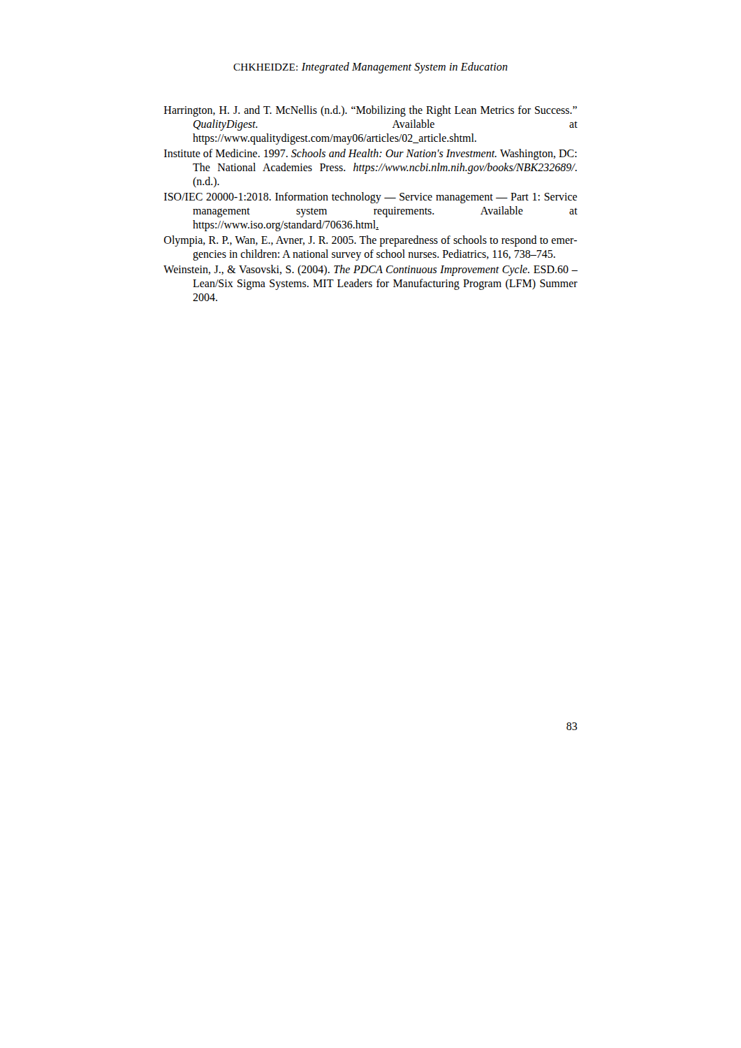Chkheidze: Integrated Management System in Education
Harrington, H. J. and T. McNellis (n.d.). “Mobilizing the Right Lean Metrics for Success.” QualityDigest. Available at https://www.qualitydigest.com/may06/articles/02_article.shtml.
Institute of Medicine. 1997. Schools and Health: Our Nation's Investment. Washington, DC: The National Academies Press. https://www.ncbi.nlm.nih.gov/books/NBK232689/. (n.d.).
ISO/IEC 20000-1:2018. Information technology — Service management — Part 1: Service management system requirements. Available at https://www.iso.org/standard/70636.html.
Olympia, R. P., Wan, E., Avner, J. R. 2005. The preparedness of schools to respond to emergencies in children: A national survey of school nurses. Pediatrics, 116, 738–745.
Weinstein, J., & Vasovski, S. (2004). The PDCA Continuous Improvement Cycle. ESD.60 – Lean/Six Sigma Systems. MIT Leaders for Manufacturing Program (LFM) Summer 2004.
83